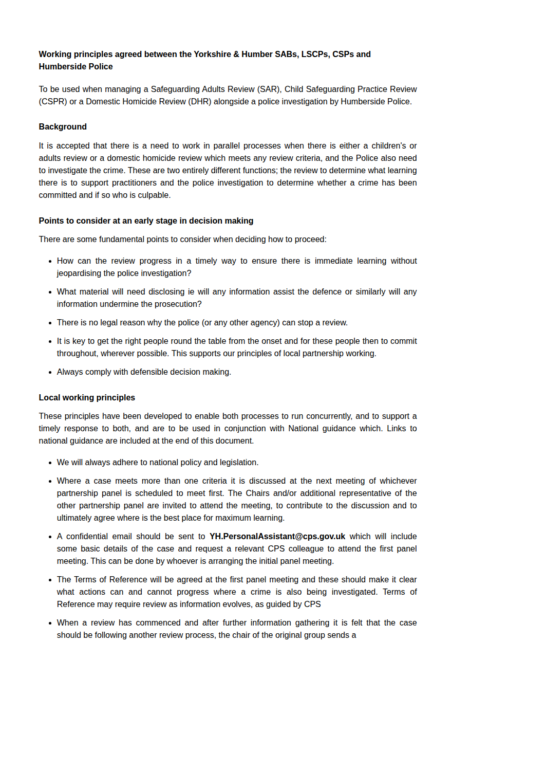Working principles agreed between the Yorkshire & Humber SABs, LSCPs, CSPs and Humberside Police
To be used when managing a Safeguarding Adults Review (SAR), Child Safeguarding Practice Review (CSPR) or a Domestic Homicide Review (DHR) alongside a police investigation by Humberside Police.
Background
It is accepted that there is a need to work in parallel processes when there is either a children's or adults review or a domestic homicide review which meets any review criteria, and the Police also need to investigate the crime. These are two entirely different functions; the review to determine what learning there is to support practitioners and the police investigation to determine whether a crime has been committed and if so who is culpable.
Points to consider at an early stage in decision making
There are some fundamental points to consider when deciding how to proceed:
How can the review progress in a timely way to ensure there is immediate learning without jeopardising the police investigation?
What material will need disclosing ie will any information assist the defence or similarly will any information undermine the prosecution?
There is no legal reason why the police (or any other agency) can stop a review.
It is key to get the right people round the table from the onset and for these people then to commit throughout, wherever possible. This supports our principles of local partnership working.
Always comply with defensible decision making.
Local working principles
These principles have been developed to enable both processes to run concurrently, and to support a timely response to both, and are to be used in conjunction with National guidance which. Links to national guidance are included at the end of this document.
We will always adhere to national policy and legislation.
Where a case meets more than one criteria it is discussed at the next meeting of whichever partnership panel is scheduled to meet first. The Chairs and/or additional representative of the other partnership panel are invited to attend the meeting, to contribute to the discussion and to ultimately agree where is the best place for maximum learning.
A confidential email should be sent to YH.PersonalAssistant@cps.gov.uk which will include some basic details of the case and request a relevant CPS colleague to attend the first panel meeting. This can be done by whoever is arranging the initial panel meeting.
The Terms of Reference will be agreed at the first panel meeting and these should make it clear what actions can and cannot progress where a crime is also being investigated. Terms of Reference may require review as information evolves, as guided by CPS
When a review has commenced and after further information gathering it is felt that the case should be following another review process, the chair of the original group sends a